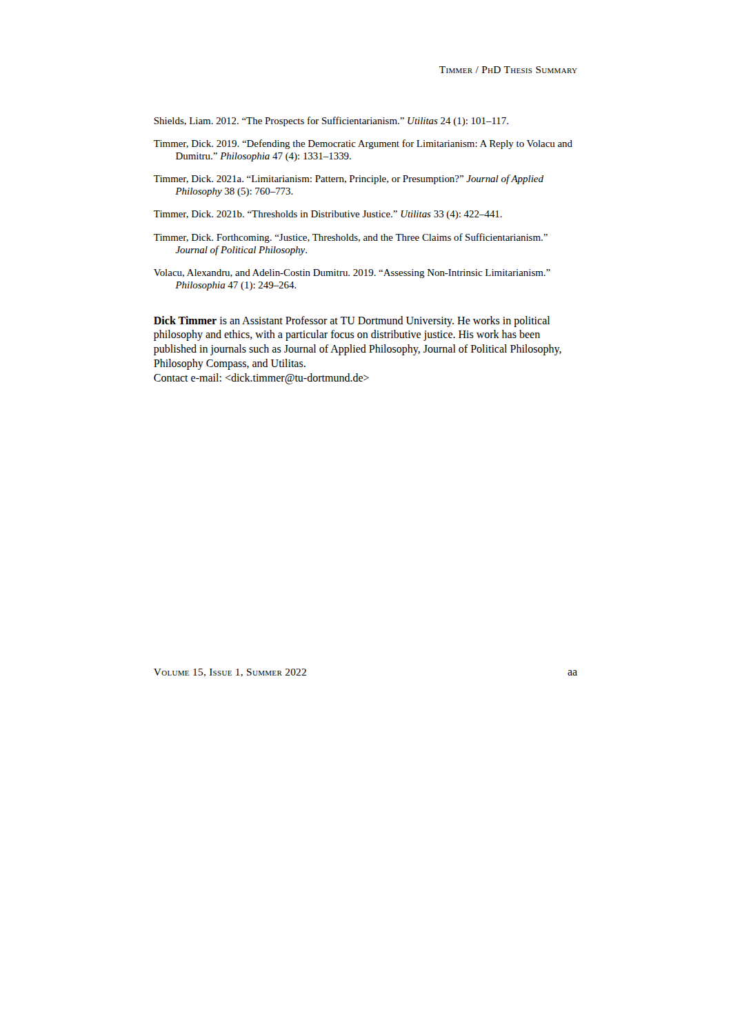Timmer / PhD Thesis Summary
Shields, Liam. 2012. “The Prospects for Sufficientarianism.” Utilitas 24 (1): 101–117.
Timmer, Dick. 2019. “Defending the Democratic Argument for Limitarianism: A Reply to Volacu and Dumitru.” Philosophia 47 (4): 1331–1339.
Timmer, Dick. 2021a. “Limitarianism: Pattern, Principle, or Presumption?” Journal of Applied Philosophy 38 (5): 760–773.
Timmer, Dick. 2021b. “Thresholds in Distributive Justice.” Utilitas 33 (4): 422–441.
Timmer, Dick. Forthcoming. “Justice, Thresholds, and the Three Claims of Sufficientarianism.” Journal of Political Philosophy.
Volacu, Alexandru, and Adelin-Costin Dumitru. 2019. “Assessing Non-Intrinsic Limitarianism.” Philosophia 47 (1): 249–264.
Dick Timmer is an Assistant Professor at TU Dortmund University. He works in political philosophy and ethics, with a particular focus on distributive justice. His work has been published in journals such as Journal of Applied Philosophy, Journal of Political Philosophy, Philosophy Compass, and Utilitas.
Contact e-mail: <dick.timmer@tu-dortmund.de>
Volume 15, Issue 1, Summer 2022 aa